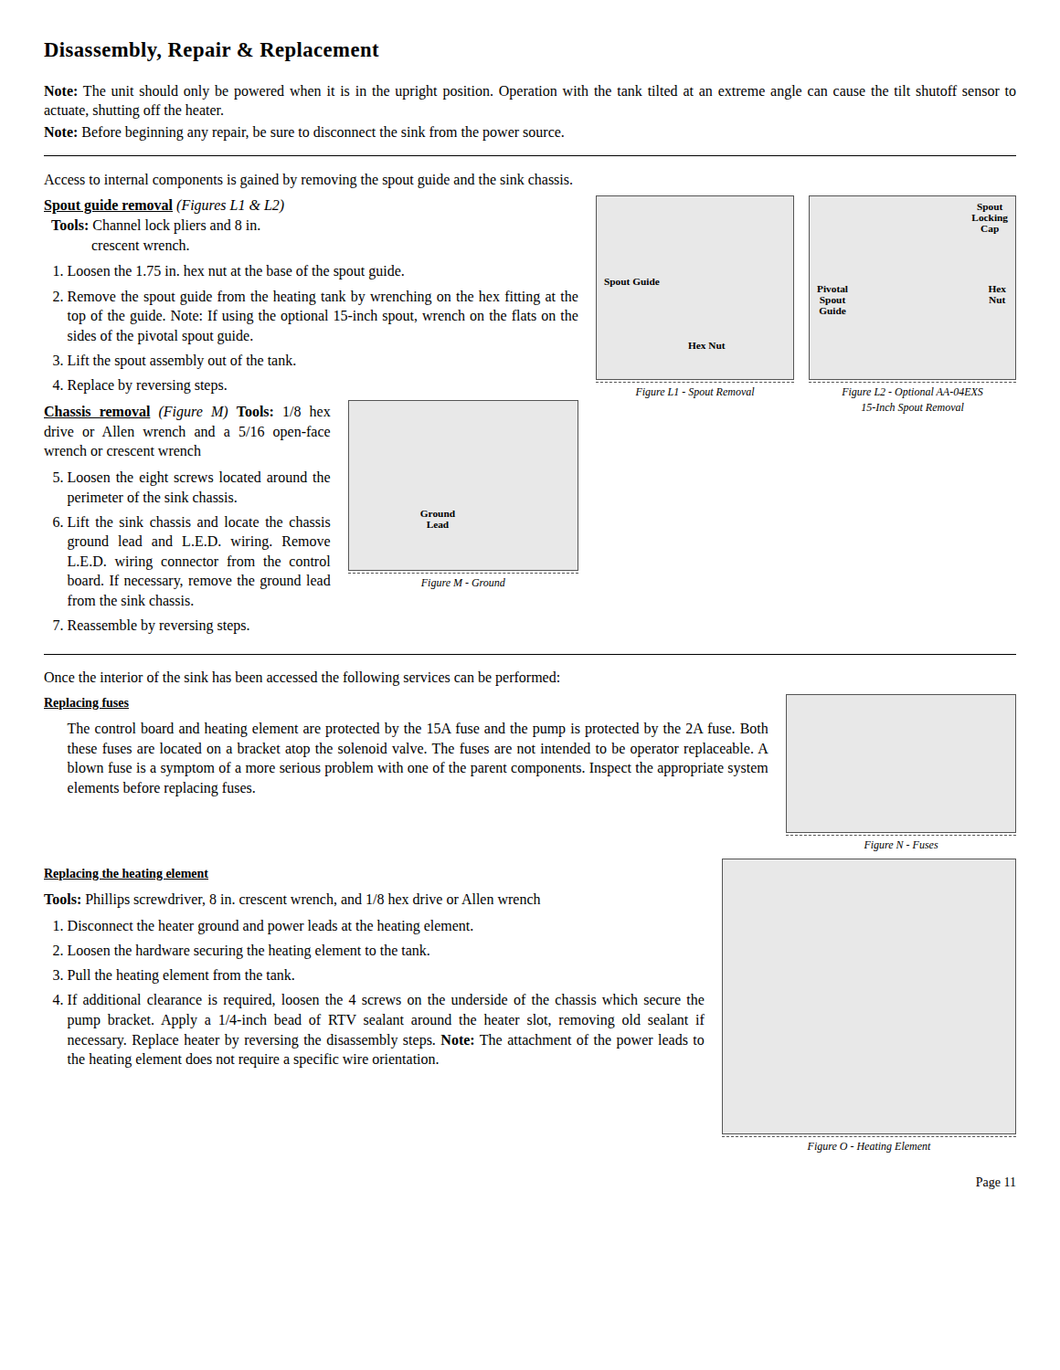Disassembly, Repair & Replacement
Note: The unit should only be powered when it is in the upright position. Operation with the tank tilted at an extreme angle can cause the tilt shutoff sensor to actuate, shutting off the heater.
Note: Before beginning any repair, be sure to disconnect the sink from the power source.
Access to internal components is gained by removing the spout guide and the sink chassis.
Spout Guide Hex Nut
Figure L1 - Spout Removal
Spout
Locking
Cap Hex
Nut Pivotal
Spout
Guide
Figure L2 - Optional AA-04EXS
15-Inch Spout Removal
Spout guide removal (Figures L1 & L2)
Tools: Channel lock pliers and 8 in.
crescent wrench.
Loosen the 1.75 in. hex nut at the base of the spout guide.
Remove the spout guide from the heating tank by wrenching on the hex fitting at the top of the guide. Note: If using the optional 15-inch spout, wrench on the flats on the sides of the pivotal spout guide.
Lift the spout assembly out of the tank.
Replace by reversing steps.
Ground
Lead
Figure M - Ground
Chassis removal (Figure M) Tools: 1/8 hex drive or Allen wrench and a 5/16 open-face wrench or crescent wrench
Loosen the eight screws located around the perimeter of the sink chassis.
Lift the sink chassis and locate the chassis ground lead and L.E.D. wiring. Remove L.E.D. wiring connector from the control board. If necessary, remove the ground lead from the sink chassis.
Reassemble by reversing steps.
Once the interior of the sink has been accessed the following services can be performed:
Figure N - Fuses
Replacing fuses
The control board and heating element are protected by the 15A fuse and the pump is protected by the 2A fuse. Both these fuses are located on a bracket atop the solenoid valve. The fuses are not intended to be operator replaceable. A blown fuse is a symptom of a more serious problem with one of the parent components. Inspect the appropriate system elements before replacing fuses.
Figure O - Heating Element
Replacing the heating element
Tools: Phillips screwdriver, 8 in. crescent wrench, and 1/8 hex drive or Allen wrench
Disconnect the heater ground and power leads at the heating element.
Loosen the hardware securing the heating element to the tank.
Pull the heating element from the tank.
If additional clearance is required, loosen the 4 screws on the underside of the chassis which secure the pump bracket. Apply a 1/4-inch bead of RTV sealant around the heater slot, removing old sealant if necessary. Replace heater by reversing the disassembly steps. Note: The attachment of the power leads to the heating element does not require a specific wire orientation.
Page 11